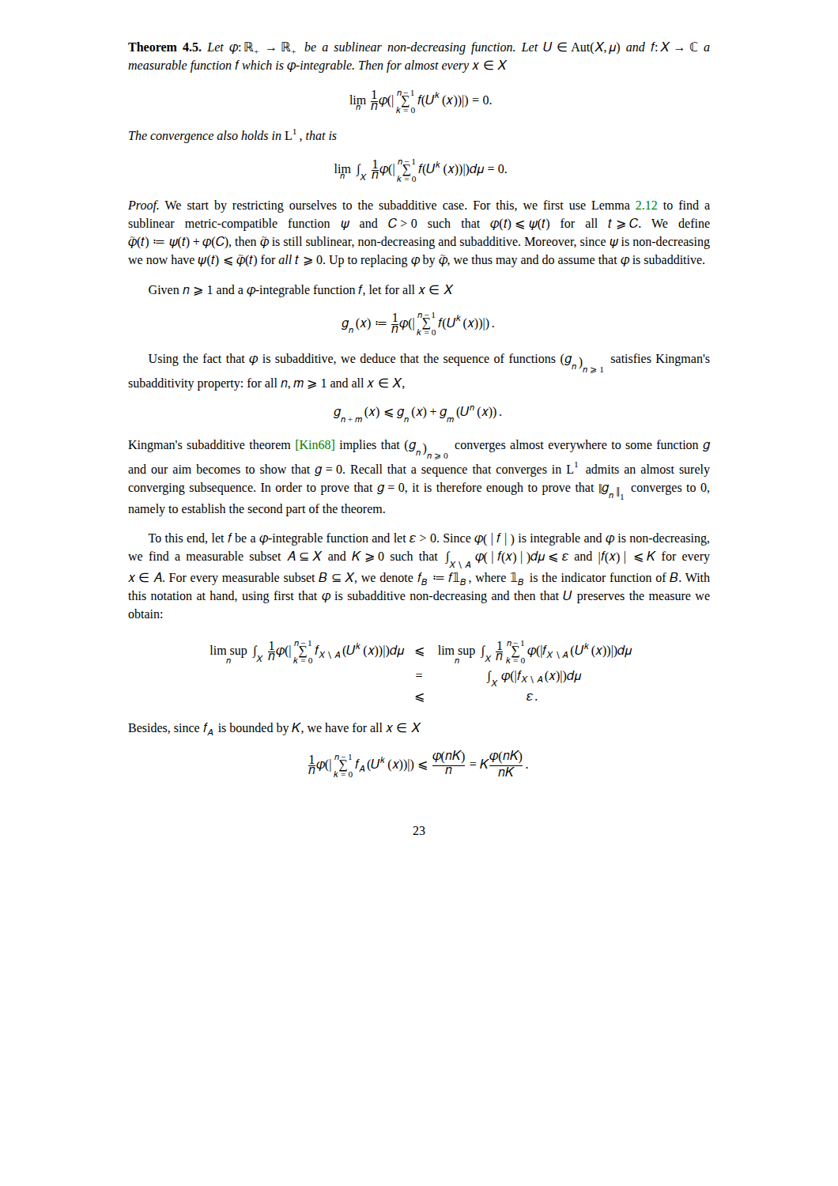Theorem 4.5. Let φ:ℝ+→ℝ+ be a sublinear non-decreasing function. Let U∈Aut(X,μ) and f:X→ℂ a measurable function f which is φ-integrable. Then for almost every x∈X
limn 1n φ ( | ∑k=0n−1 f(Uk(x)) | ) =0.
The convergence also holds in L1, that is
limn ∫X 1n φ ( | ∑k=0n−1 f(Uk(x)) | ) dμ=0.
Proof. We start by restricting ourselves to the subadditive case. For this, we first use Lemma 2.12 to find a sublinear metric-compatible function ψ and C>0 such that φ(t)⩽ψ(t) for all t⩾C. We define φ~(t)≔ψ(t)+φ(C), then φ~ is still sublinear, non-decreasing and subadditive. Moreover, since ψ is non-decreasing we now have ψ(t)⩽φ~(t) for all t⩾0. Up to replacing φ by φ~, we thus may and do assume that φ is subadditive.
Given n⩾1 and a φ-integrable function f, let for all x∈X
gn(x)≔ 1n φ ( | ∑k=0n−1 f(Uk(x)) | ) .
Using the fact that φ is subadditive, we deduce that the sequence of functions (gn)n⩾1 satisfies Kingman's subadditivity property: for all n,m⩾1 and all x∈X,
gn+m(x) ⩽ gn(x) + gm(Un(x)) .
Kingman's subadditive theorem [Kin68] implies that (gn)n⩾0 converges almost everywhere to some function g and our aim becomes to show that g=0. Recall that a sequence that converges in L1 admits an almost surely converging subsequence. In order to prove that g=0, it is therefore enough to prove that ‖gn‖1 converges to 0, namely to establish the second part of the theorem.
To this end, let f be a φ-integrable function and let ε>0. Since φ(|f|) is integrable and φ is non-decreasing, we find a measurable subset A⊆X and K⩾0 such that ∫X∖Aφ(|f(x)|)dμ⩽ε and |f(x)|⩽K for every x∈A. For every measurable subset B⊆X, we denote fB≔f𝟙B, where 𝟙B is the indicator function of B. With this notation at hand, using first that φ is subadditive non-decreasing and then that U preserves the measure we obtain:
lim supn ∫X 1n φ ( | ∑k=0n−1 fX∖A(Uk(x)) | ) dμ ⩽ lim supn ∫X 1n ∑k=0n−1 φ ( |fX∖A(Uk(x))| ) dμ = ∫X φ ( |fX∖A(x)| ) dμ ⩽ ε.
Besides, since fA is bounded by K, we have for all x∈X
1n φ ( | ∑k=0n−1 fA(Uk(x)) | ) ⩽ φ(nK)n = K φ(nK)nK .
23